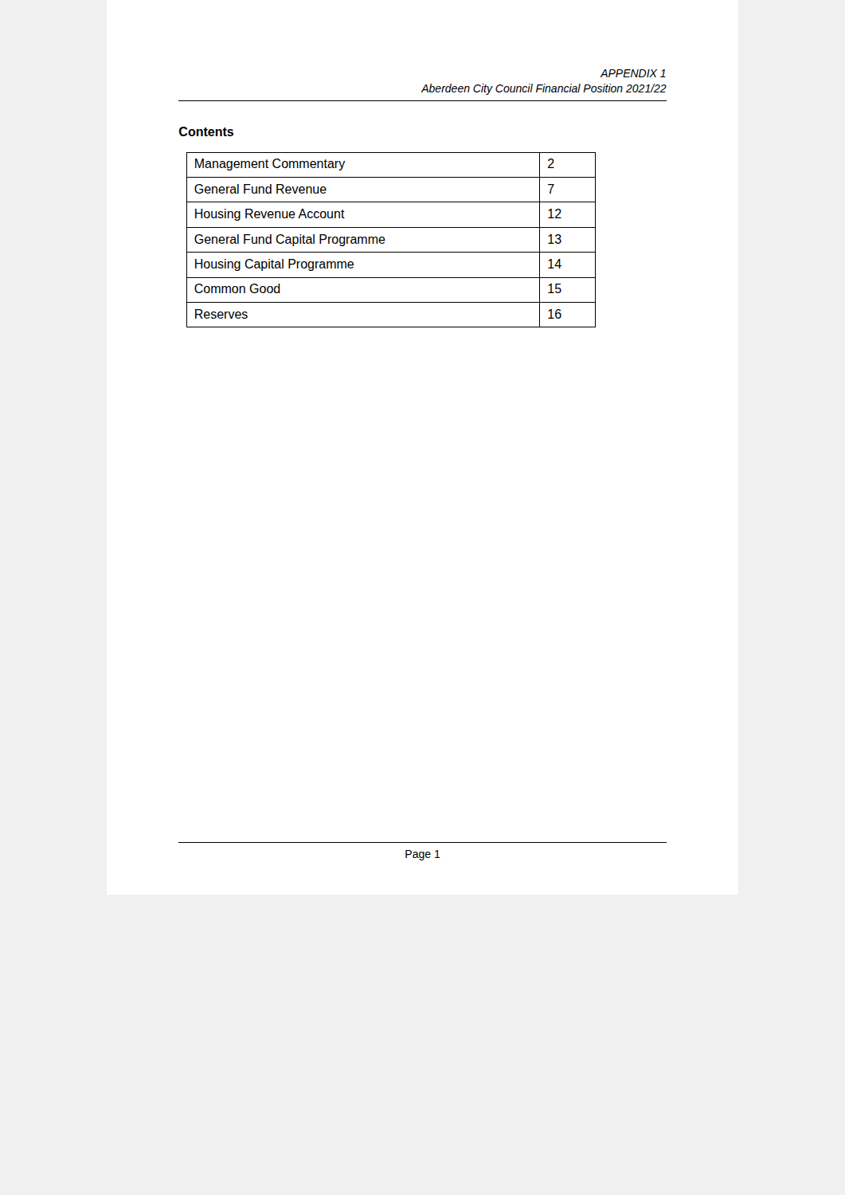APPENDIX 1 Aberdeen City Council Financial Position 2021/22
Contents
| Management Commentary | 2 |
| General Fund Revenue | 7 |
| Housing Revenue Account | 12 |
| General Fund Capital Programme | 13 |
| Housing Capital Programme | 14 |
| Common Good | 15 |
| Reserves | 16 |
Page 1